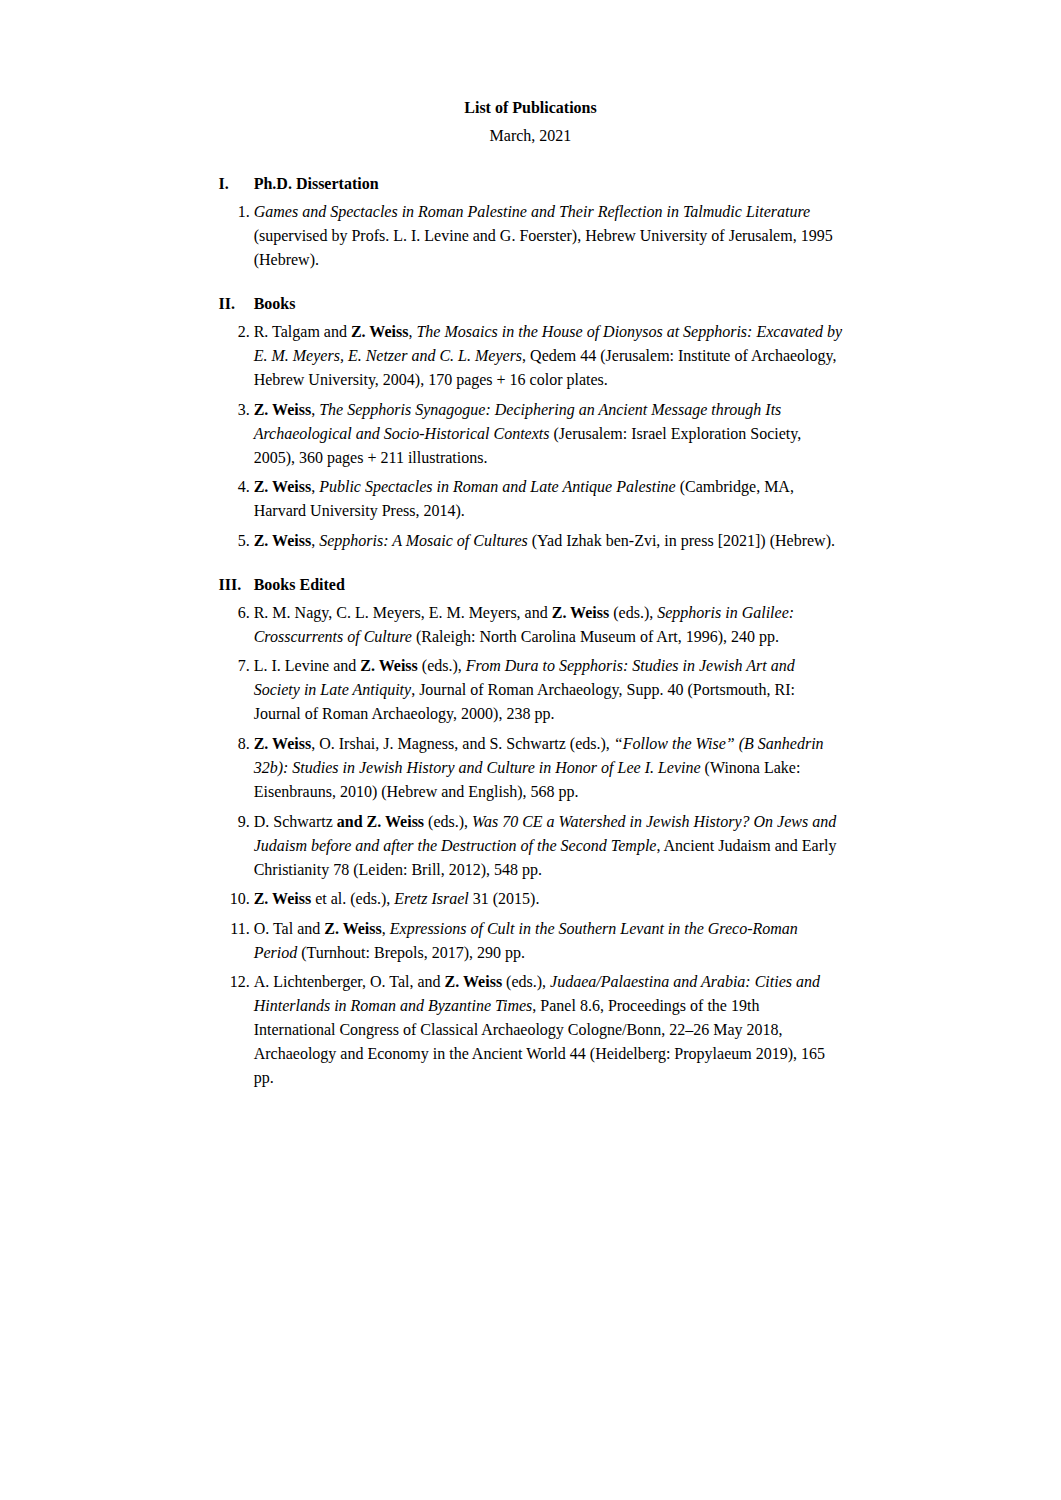List of Publications
March, 2021
I. Ph.D. Dissertation
Games and Spectacles in Roman Palestine and Their Reflection in Talmudic Literature (supervised by Profs. L. I. Levine and G. Foerster), Hebrew University of Jerusalem, 1995 (Hebrew).
II. Books
R. Talgam and Z. Weiss, The Mosaics in the House of Dionysos at Sepphoris: Excavated by E. M. Meyers, E. Netzer and C. L. Meyers, Qedem 44 (Jerusalem: Institute of Archaeology, Hebrew University, 2004), 170 pages + 16 color plates.
Z. Weiss, The Sepphoris Synagogue: Deciphering an Ancient Message through Its Archaeological and Socio-Historical Contexts (Jerusalem: Israel Exploration Society, 2005), 360 pages + 211 illustrations.
Z. Weiss, Public Spectacles in Roman and Late Antique Palestine (Cambridge, MA, Harvard University Press, 2014).
Z. Weiss, Sepphoris: A Mosaic of Cultures (Yad Izhak ben-Zvi, in press [2021]) (Hebrew).
III. Books Edited
R. M. Nagy, C. L. Meyers, E. M. Meyers, and Z. Weiss (eds.), Sepphoris in Galilee: Crosscurrents of Culture (Raleigh: North Carolina Museum of Art, 1996), 240 pp.
L. I. Levine and Z. Weiss (eds.), From Dura to Sepphoris: Studies in Jewish Art and Society in Late Antiquity, Journal of Roman Archaeology, Supp. 40 (Portsmouth, RI: Journal of Roman Archaeology, 2000), 238 pp.
Z. Weiss, O. Irshai, J. Magness, and S. Schwartz (eds.), “Follow the Wise” (B Sanhedrin 32b): Studies in Jewish History and Culture in Honor of Lee I. Levine (Winona Lake: Eisenbrauns, 2010) (Hebrew and English), 568 pp.
D. Schwartz and Z. Weiss (eds.), Was 70 CE a Watershed in Jewish History? On Jews and Judaism before and after the Destruction of the Second Temple, Ancient Judaism and Early Christianity 78 (Leiden: Brill, 2012), 548 pp.
Z. Weiss et al. (eds.), Eretz Israel 31 (2015).
O. Tal and Z. Weiss, Expressions of Cult in the Southern Levant in the Greco-Roman Period (Turnhout: Brepols, 2017), 290 pp.
A. Lichtenberger, O. Tal, and Z. Weiss (eds.), Judaea/Palaestina and Arabia: Cities and Hinterlands in Roman and Byzantine Times, Panel 8.6, Proceedings of the 19th International Congress of Classical Archaeology Cologne/Bonn, 22–26 May 2018, Archaeology and Economy in the Ancient World 44 (Heidelberg: Propylaeum 2019), 165 pp.